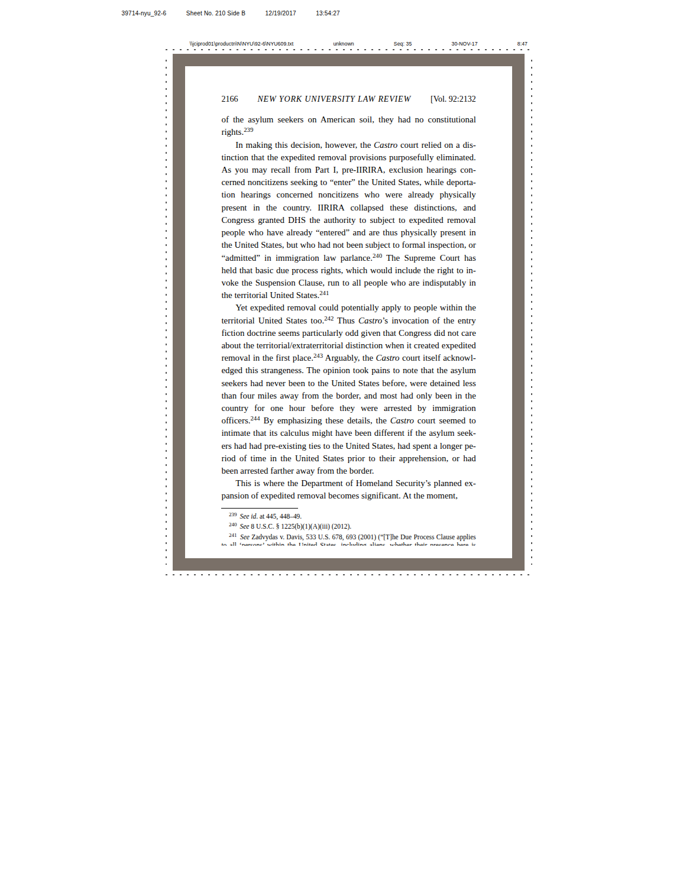39714-nyu_92-6 Sheet No. 210 Side B 12/19/201713:54:27
39714-nyu_92-6 Sheet No. 210 Side B 12/19/201713:54:27
\\jciprod01\productn\N\NYU\92-6\NYU609.txt unknown Seq: 35 30-NOV-17 8:47
2166 NEW YORK UNIVERSITY LAW REVIEW [Vol. 92:2132
of the asylum seekers on American soil, they had no constitutional rights.239
In making this decision, however, the Castro court relied on a distinction that the expedited removal provisions purposefully eliminated. As you may recall from Part I, pre-IIRIRA, exclusion hearings concerned noncitizens seeking to “enter” the United States, while deportation hearings concerned noncitizens who were already physically present in the country. IIRIRA collapsed these distinctions, and Congress granted DHS the authority to subject to expedited removal people who have already “entered” and are thus physically present in the United States, but who had not been subject to formal inspection, or “admitted” in immigration law parlance.240 The Supreme Court has held that basic due process rights, which would include the right to invoke the Suspension Clause, run to all people who are indisputably in the territorial United States.241
Yet expedited removal could potentially apply to people within the territorial United States too.242 Thus Castro’s invocation of the entry fiction doctrine seems particularly odd given that Congress did not care about the territorial/extraterritorial distinction when it created expedited removal in the first place.243 Arguably, the Castro court itself acknowledged this strangeness. The opinion took pains to note that the asylum seekers had never been to the United States before, were detained less than four miles away from the border, and most had only been in the country for one hour before they were arrested by immigration officers.244 By emphasizing these details, the Castro court seemed to intimate that its calculus might have been different if the asylum seekers had had pre-existing ties to the United States, had spent a longer period of time in the United States prior to their apprehension, or had been arrested farther away from the border.
This is where the Department of Homeland Security’s planned expansion of expedited removal becomes significant. At the moment,
239 See id. at 445, 448–49.
240 See 8 U.S.C. § 1225(b)(1)(A)(iii) (2012).
241 See Zadvydas v. Davis, 533 U.S. 678, 693 (2001) (“[T]he Due Process Clause applies to all ‘persons’ within the United States, including aliens, whether their presence here is lawful, unlawful, temporary, or permanent.”); Redish & McNamara, supra note 225, at 1367 (describing how the writ of habeas corpus serves as “the primary mechanism for the enforcement of the Fifth Amendment due process guarantee against extra-judicial coercive action by the executive”).
242 See supra note 121 (describing past expansions of expedited removal).
243 Professor Neuman also makes this point. See Neuman, supra note 17, at 1673–79 (describing how the expedited removal statutory scheme elided distinction between admission and entry).
244 Castro, 835 F.3d at 427.